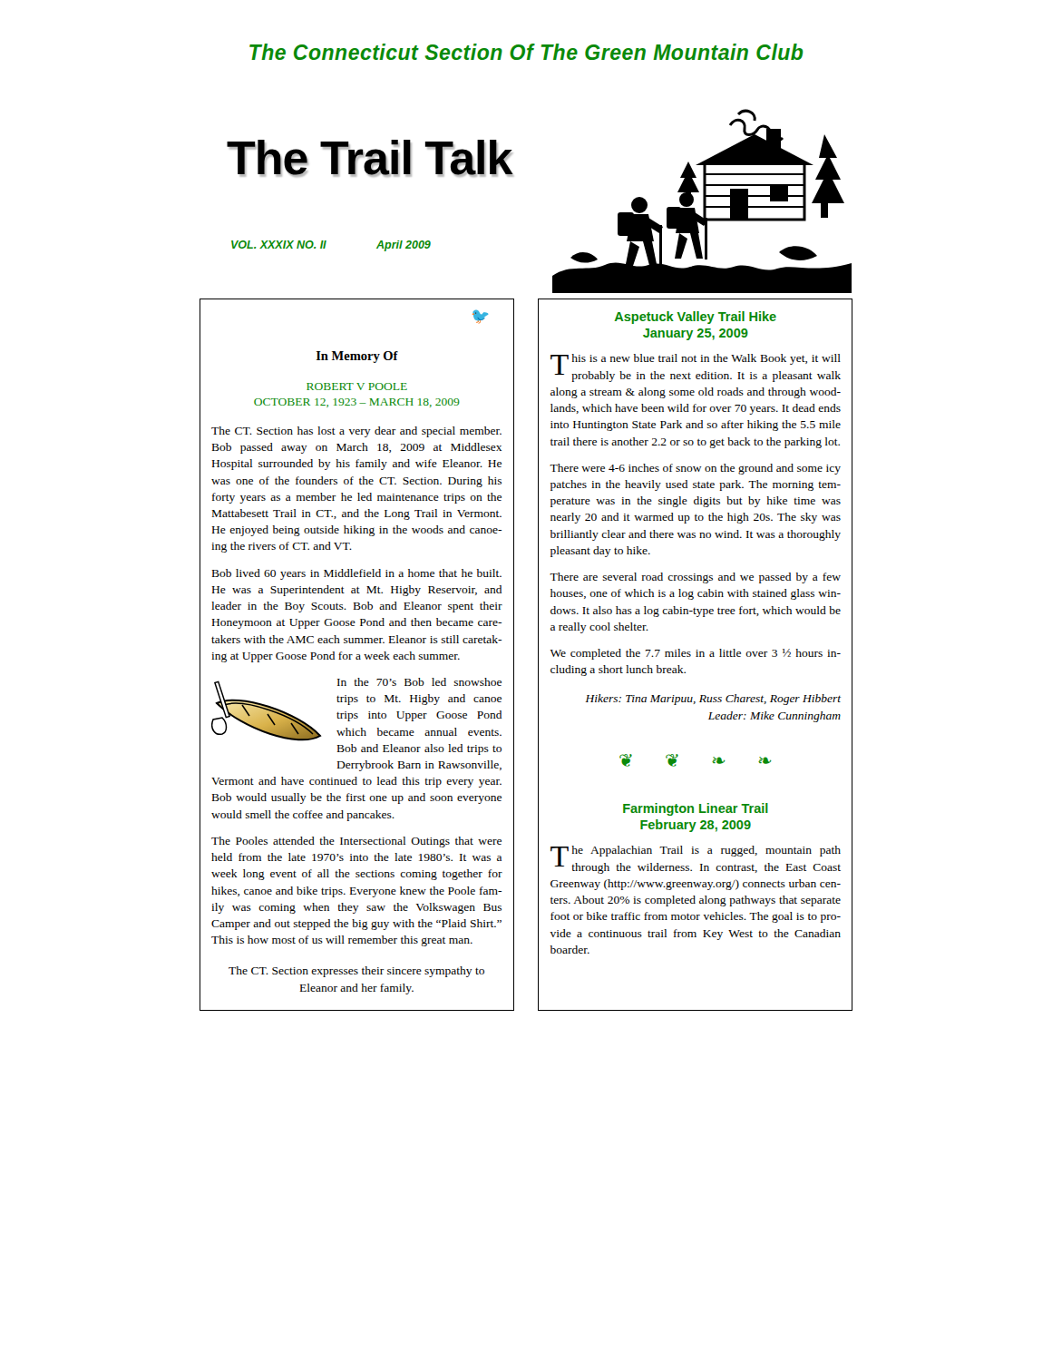The Connecticut Section Of The Green Mountain Club
The Trail Talk
VOL. XXXIX NO. II April 2009
🐦
In Memory Of
ROBERT V POOLE
OCTOBER 12, 1923 – MARCH 18, 2009
The CT. Section has lost a very dear and special member. Bob passed away on March 18, 2009 at Middlesex Hospital surrounded by his family and wife Eleanor. He was one of the founders of the CT. Section. During his forty years as a member he led maintenance trips on the Mattabesett Trail in CT., and the Long Trail in Vermont. He enjoyed being outside hiking in the woods and canoeing the rivers of CT. and VT.
Bob lived 60 years in Middlefield in a home that he built. He was a Superintendent at Mt. Higby Reservoir, and leader in the Boy Scouts. Bob and Eleanor spent their Honeymoon at Upper Goose Pond and then became caretakers with the AMC each summer. Eleanor is still caretaking at Upper Goose Pond for a week each summer.
In the 70’s Bob led snowshoe trips to Mt. Higby and canoe trips into Upper Goose Pond which became annual events. Bob and Eleanor also led trips to Derrybrook Barn in Rawsonville, Vermont and have continued to lead this trip every year. Bob would usually be the first one up and soon everyone would smell the coffee and pancakes.
The Pooles attended the Intersectional Outings that were held from the late 1970’s into the late 1980’s. It was a week long event of all the sections coming together for hikes, canoe and bike trips. Everyone knew the Poole family was coming when they saw the Volkswagen Bus Camper and out stepped the big guy with the “Plaid Shirt.” This is how most of us will remember this great man.
The CT. Section expresses their sincere sympathy to
Eleanor and her family.
Aspetuck Valley Trail Hike
January 25, 2009
This is a new blue trail not in the Walk Book yet, it will probably be in the next edition. It is a pleasant walk along a stream & along some old roads and through woodlands, which have been wild for over 70 years. It dead ends into Huntington State Park and so after hiking the 5.5 mile trail there is another 2.2 or so to get back to the parking lot.
There were 4-6 inches of snow on the ground and some icy patches in the heavily used state park. The morning temperature was in the single digits but by hike time was nearly 20 and it warmed up to the high 20s. The sky was brilliantly clear and there was no wind. It was a thoroughly pleasant day to hike.
There are several road crossings and we passed by a few houses, one of which is a log cabin with stained glass windows. It also has a log cabin-type tree fort, which would be a really cool shelter.
We completed the 7.7 miles in a little over 3 ½ hours including a short lunch break.
Hikers: Tina Maripuu, Russ Charest, Roger Hibbert
Leader: Mike Cunningham
❦❦❧❧
Farmington Linear Trail
February 28, 2009
The Appalachian Trail is a rugged, mountain path through the wilderness. In contrast, the East Coast Greenway (http://www.greenway.org/) connects urban centers. About 20% is completed along pathways that separate foot or bike traffic from motor vehicles. The goal is to provide a continuous trail from Key West to the Canadian boarder.